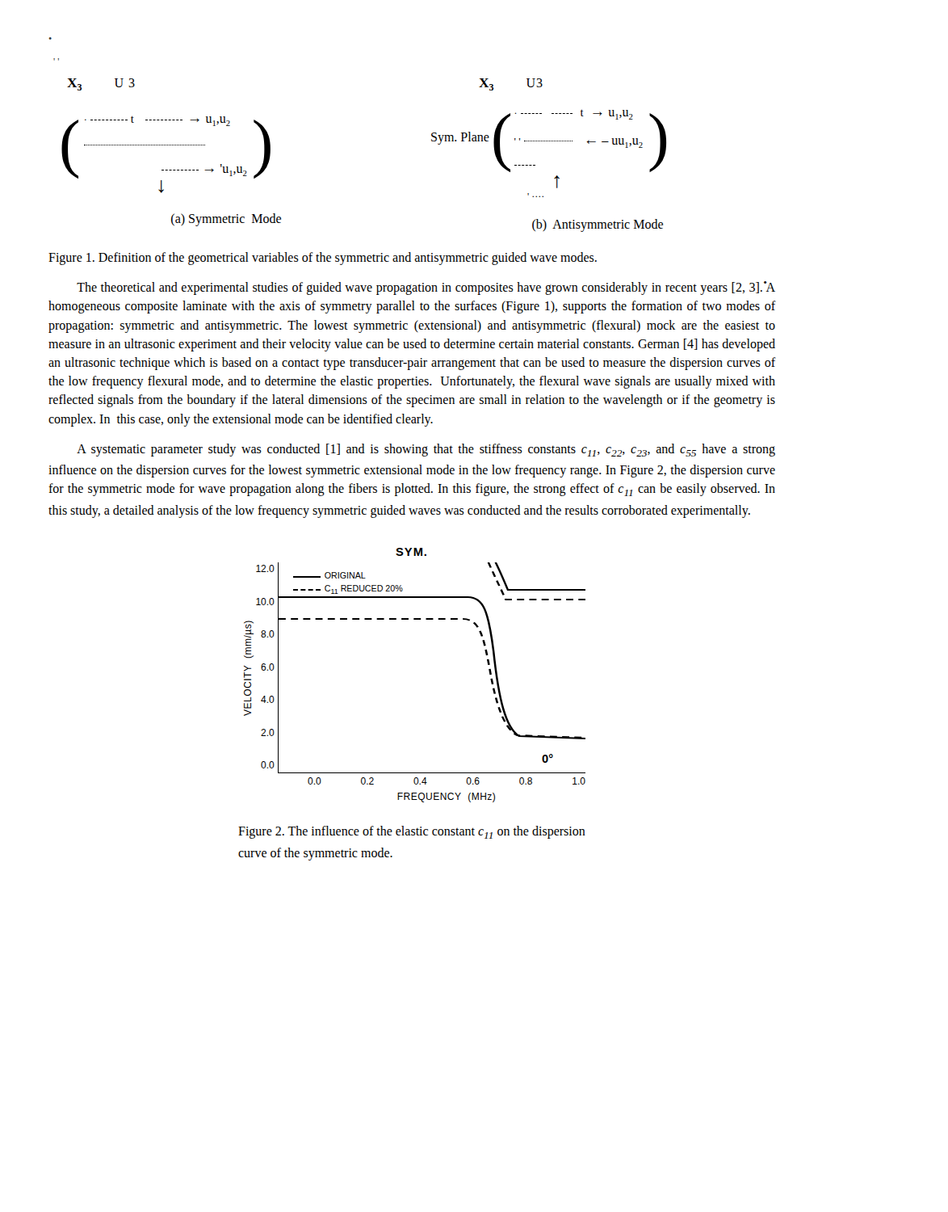• ' '
X3 U 3
(
· t u1,u2
'u1,u2
)
↓
(a) Symmetric Mode
X3 U3
Sym. Plane (
· t u1,u2
' ' – uu1,u2
)
↑
' ····
(b) Antisymmetric Mode
•
Figure 1. Definition of the geometrical variables of the symmetric and antisymmetric guided wave modes.
The theoretical and experimental studies of guided wave propagation in composites have grown considerably in recent years [2, 3]. A homogeneous composite laminate with the axis of symmetry parallel to the surfaces (Figure 1), supports the formation of two modes of propagation: symmetric and antisymmetric. The lowest symmetric (extensional) and antisymmetric (flexural) mock are the easiest to measure in an ultrasonic experiment and their velocity value can be used to determine certain material constants. German [4] has developed an ultrasonic technique which is based on a contact type transducer-pair arrangement that can be used to measure the dispersion curves of the low frequency flexural mode, and to determine the elastic properties. Unfortunately, the flexural wave signals are usually mixed with reflected signals from the boundary if the lateral dimensions of the specimen are small in relation to the wavelength or if the geometry is complex. In this case, only the extensional mode can be identified clearly.
A systematic parameter study was conducted [1] and is showing that the stiffness constants c11, c22, c23, and c55 have a strong influence on the dispersion curves for the lowest symmetric extensional mode in the low frequency range. In Figure 2, the dispersion curve for the symmetric mode for wave propagation along the fibers is plotted. In this figure, the strong effect of c11 can be easily observed. In this study, a detailed analysis of the low frequency symmetric guided waves was conducted and the results corroborated experimentally.
SYM.
VELOCITY (mm/µs)
12.0 10.0 8.0 6.0 4.0 2.0 0.0
ORIGINAL
C11 REDUCED 20%
0°
0.00.20.40.60.81.0
FREQUENCY (MHz)
Figure 2. The influence of the elastic constant c11 on the dispersion curve of the symmetric mode.